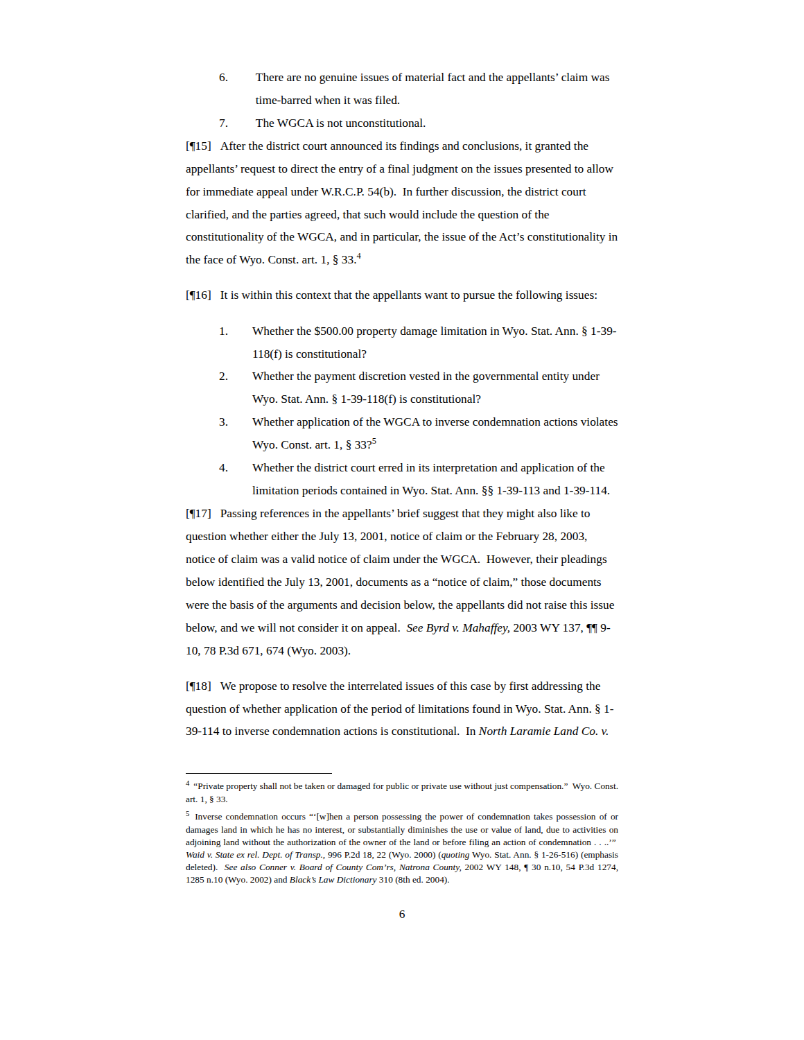6. There are no genuine issues of material fact and the appellants’ claim was time-barred when it was filed.
7. The WGCA is not unconstitutional.
[¶15] After the district court announced its findings and conclusions, it granted the appellants’ request to direct the entry of a final judgment on the issues presented to allow for immediate appeal under W.R.C.P. 54(b). In further discussion, the district court clarified, and the parties agreed, that such would include the question of the constitutionality of the WGCA, and in particular, the issue of the Act’s constitutionality in the face of Wyo. Const. art. 1, § 33.4
[¶16] It is within this context that the appellants want to pursue the following issues:
1. Whether the $500.00 property damage limitation in Wyo. Stat. Ann. § 1-39-118(f) is constitutional?
2. Whether the payment discretion vested in the governmental entity under Wyo. Stat. Ann. § 1-39-118(f) is constitutional?
3. Whether application of the WGCA to inverse condemnation actions violates Wyo. Const. art. 1, § 33?5
4. Whether the district court erred in its interpretation and application of the limitation periods contained in Wyo. Stat. Ann. §§ 1-39-113 and 1-39-114.
[¶17] Passing references in the appellants’ brief suggest that they might also like to question whether either the July 13, 2001, notice of claim or the February 28, 2003, notice of claim was a valid notice of claim under the WGCA. However, their pleadings below identified the July 13, 2001, documents as a “notice of claim,” those documents were the basis of the arguments and decision below, the appellants did not raise this issue below, and we will not consider it on appeal. See Byrd v. Mahaffey, 2003 WY 137, ¶¶ 9-10, 78 P.3d 671, 674 (Wyo. 2003).
[¶18] We propose to resolve the interrelated issues of this case by first addressing the question of whether application of the period of limitations found in Wyo. Stat. Ann. § 1-39-114 to inverse condemnation actions is constitutional. In North Laramie Land Co. v.
4 “Private property shall not be taken or damaged for public or private use without just compensation.” Wyo. Const. art. 1, § 33.
5 Inverse condemnation occurs “‘[w]hen a person possessing the power of condemnation takes possession of or damages land in which he has no interest, or substantially diminishes the use or value of land, due to activities on adjoining land without the authorization of the owner of the land or before filing an action of condemnation . . ..’” Waid v. State ex rel. Dept. of Transp., 996 P.2d 18, 22 (Wyo. 2000) (quoting Wyo. Stat. Ann. § 1-26-516) (emphasis deleted). See also Conner v. Board of County Com’rs, Natrona County, 2002 WY 148, ¶ 30 n.10, 54 P.3d 1274, 1285 n.10 (Wyo. 2002) and Black’s Law Dictionary 310 (8th ed. 2004).
6